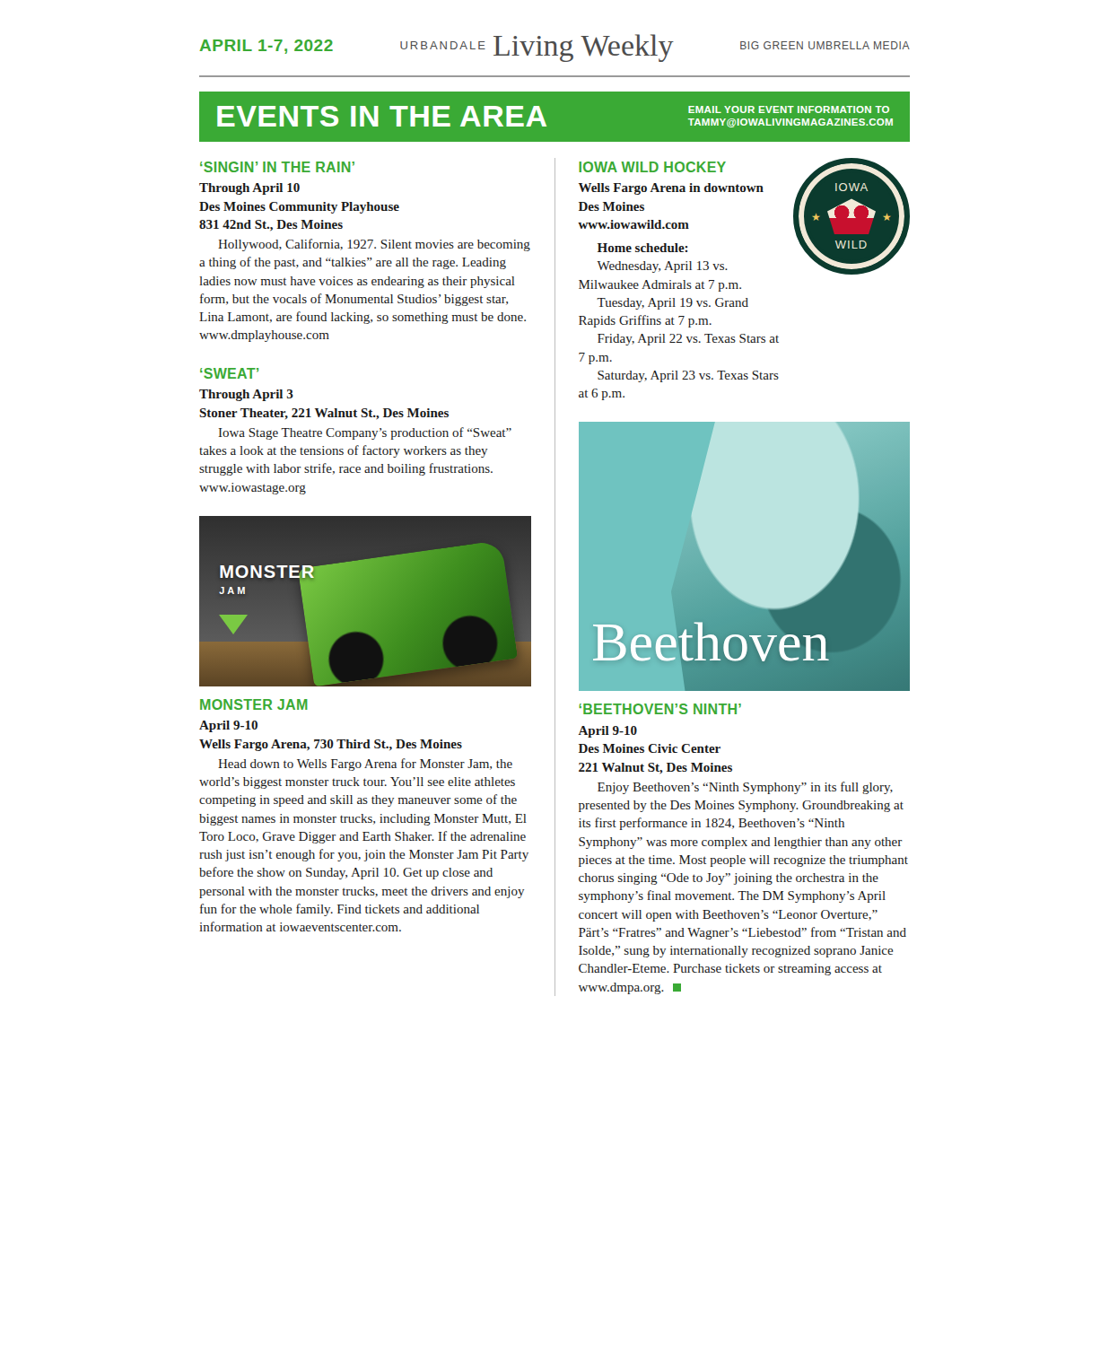APRIL 1-7, 2022
URBANDALE Living Weekly
BIG GREEN UMBRELLA MEDIA
EVENTS IN THE AREA
EMAIL YOUR EVENT INFORMATION TO
TAMMY@IOWALIVINGMAGAZINES.COM
‘Singin’ in the Rain’
Through April 10
Des Moines Community Playhouse
831 42nd St., Des Moines
Hollywood, California, 1927. Silent movies are becoming a thing of the past, and “talkies” are all the rage. Leading ladies now must have voices as endearing as their physical form, but the vocals of Monumental Studios’ biggest star, Lina Lamont, are found lacking, so something must be done. www.dmplayhouse.com
‘Sweat’
Through April 3
Stoner Theater, 221 Walnut St., Des Moines
Iowa Stage Theatre Company’s production of “Sweat” takes a look at the tensions of factory workers as they struggle with labor strife, race and boiling frustrations. www.iowastage.org
MONSTERJAM
Monster Jam
April 9-10
Wells Fargo Arena, 730 Third St., Des Moines
Head down to Wells Fargo Arena for Monster Jam, the world’s biggest monster truck tour. You’ll see elite athletes competing in speed and skill as they maneuver some of the biggest names in monster trucks, including Monster Mutt, El Toro Loco, Grave Digger and Earth Shaker. If the adrenaline rush just isn’t enough for you, join the Monster Jam Pit Party before the show on Sunday, April 10. Get up close and personal with the monster trucks, meet the drivers and enjoy fun for the whole family. Find tickets and additional information at iowaeventscenter.com.
Iowa Wild Hockey
Wells Fargo Arena in downtown Des Moines
www.iowawild.com
Home schedule:
Wednesday, April 13 vs. Milwaukee Admirals at 7 p.m.
Tuesday, April 19 vs. Grand Rapids Griffins at 7 p.m.
Friday, April 22 vs. Texas Stars at 7 p.m.
Saturday, April 23 vs. Texas Stars at 6 p.m.
IOWA WILD
★ ★
Beethoven
‘Beethoven’s Ninth’
April 9-10
Des Moines Civic Center
221 Walnut St, Des Moines
Enjoy Beethoven’s “Ninth Symphony” in its full glory, presented by the Des Moines Symphony. Groundbreaking at its first performance in 1824, Beethoven’s “Ninth Symphony” was more complex and lengthier than any other pieces at the time. Most people will recognize the triumphant chorus singing “Ode to Joy” joining the orchestra in the symphony’s final movement. The DM Symphony’s April concert will open with Beethoven’s “Leonor Overture,” Pärt’s “Fratres” and Wagner’s “Liebestod” from “Tristan and Isolde,” sung by internationally recognized soprano Janice Chandler-Eteme. Purchase tickets or streaming access at www.dmpa.org.